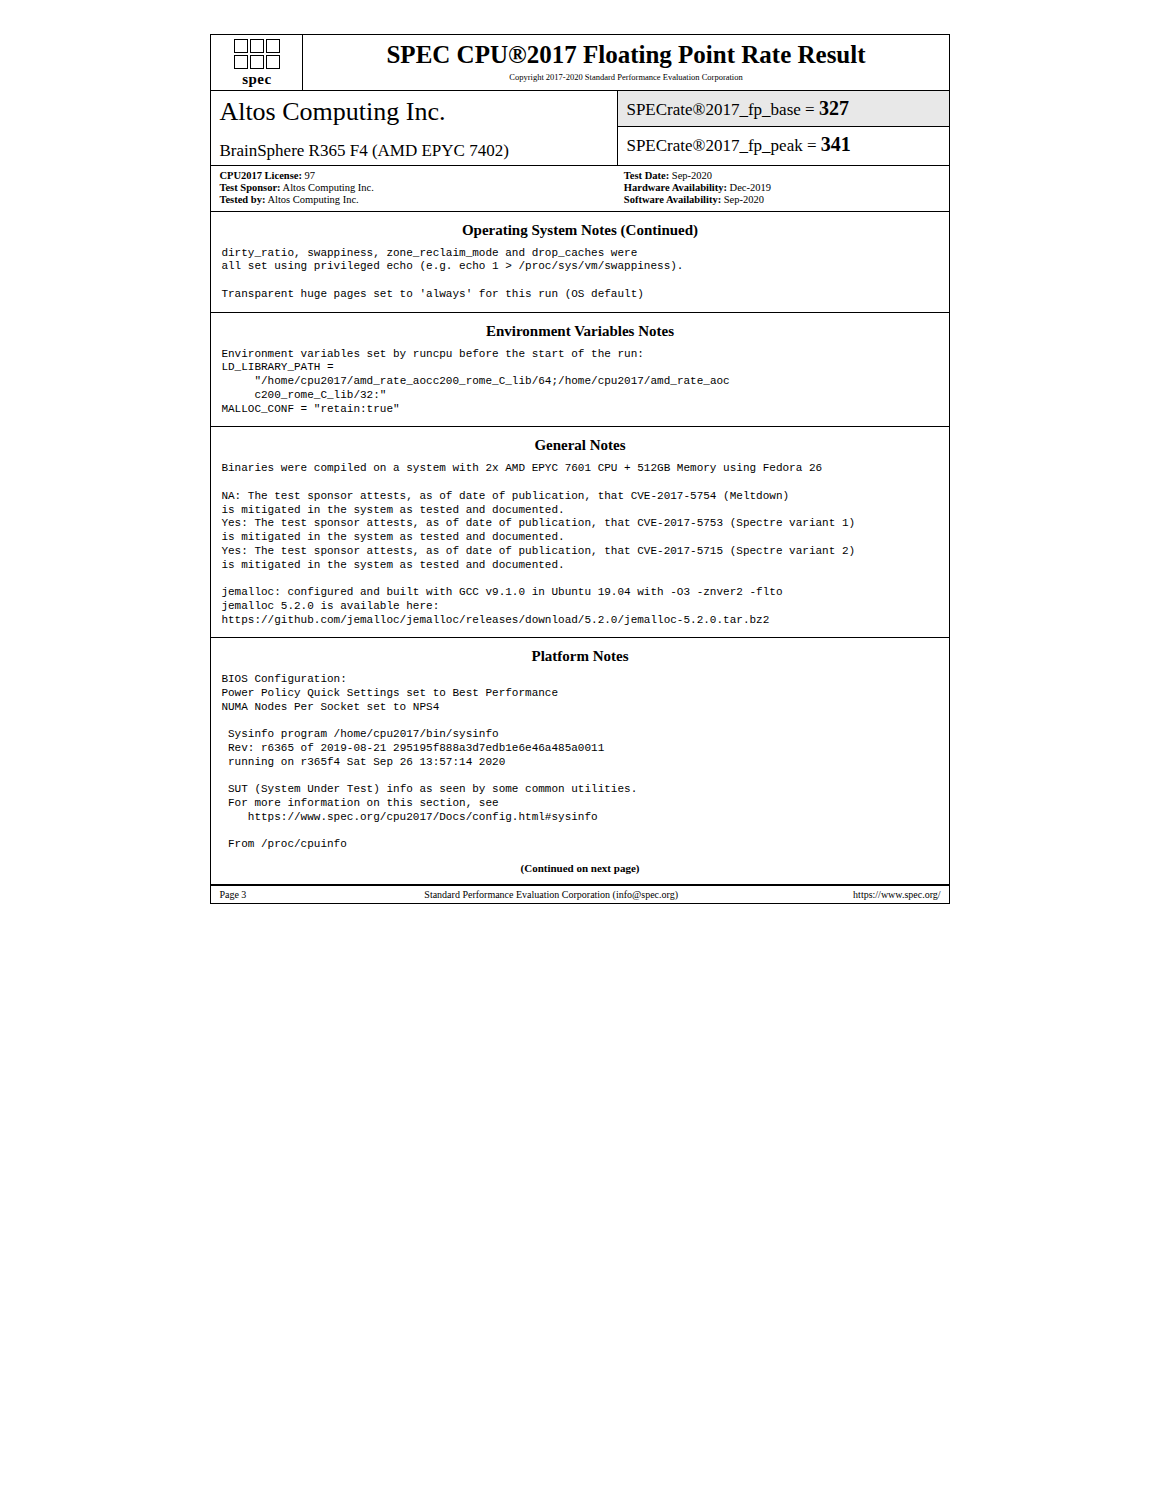spec
SPEC CPU®2017 Floating Point Rate Result
Copyright 2017-2020 Standard Performance Evaluation Corporation
Altos Computing Inc.
BrainSphere R365 F4 (AMD EPYC 7402)
SPECrate®2017_fp_base = 327
SPECrate®2017_fp_peak = 341
CPU2017 License: 97
Test Sponsor: Altos Computing Inc.
Tested by: Altos Computing Inc.
Test Date: Sep-2020
Hardware Availability: Dec-2019
Software Availability: Sep-2020
Operating System Notes (Continued)
dirty_ratio, swappiness, zone_reclaim_mode and drop_caches were
all set using privileged echo (e.g. echo 1 > /proc/sys/vm/swappiness).

Transparent huge pages set to 'always' for this run (OS default)
Environment Variables Notes
Environment variables set by runcpu before the start of the run:
LD_LIBRARY_PATH =
     "/home/cpu2017/amd_rate_aocc200_rome_C_lib/64;/home/cpu2017/amd_rate_aoc
     c200_rome_C_lib/32:"
MALLOC_CONF = "retain:true"
General Notes
Binaries were compiled on a system with 2x AMD EPYC 7601 CPU + 512GB Memory using Fedora 26

NA: The test sponsor attests, as of date of publication, that CVE-2017-5754 (Meltdown)
is mitigated in the system as tested and documented.
Yes: The test sponsor attests, as of date of publication, that CVE-2017-5753 (Spectre variant 1)
is mitigated in the system as tested and documented.
Yes: The test sponsor attests, as of date of publication, that CVE-2017-5715 (Spectre variant 2)
is mitigated in the system as tested and documented.

jemalloc: configured and built with GCC v9.1.0 in Ubuntu 19.04 with -O3 -znver2 -flto
jemalloc 5.2.0 is available here:
https://github.com/jemalloc/jemalloc/releases/download/5.2.0/jemalloc-5.2.0.tar.bz2
Platform Notes
BIOS Configuration:
Power Policy Quick Settings set to Best Performance
NUMA Nodes Per Socket set to NPS4

 Sysinfo program /home/cpu2017/bin/sysinfo
 Rev: r6365 of 2019-08-21 295195f888a3d7edb1e6e46a485a0011
 running on r365f4 Sat Sep 26 13:57:14 2020

 SUT (System Under Test) info as seen by some common utilities.
 For more information on this section, see
    https://www.spec.org/cpu2017/Docs/config.html#sysinfo

 From /proc/cpuinfo
(Continued on next page)
Page 3
Standard Performance Evaluation Corporation (info@spec.org)
https://www.spec.org/